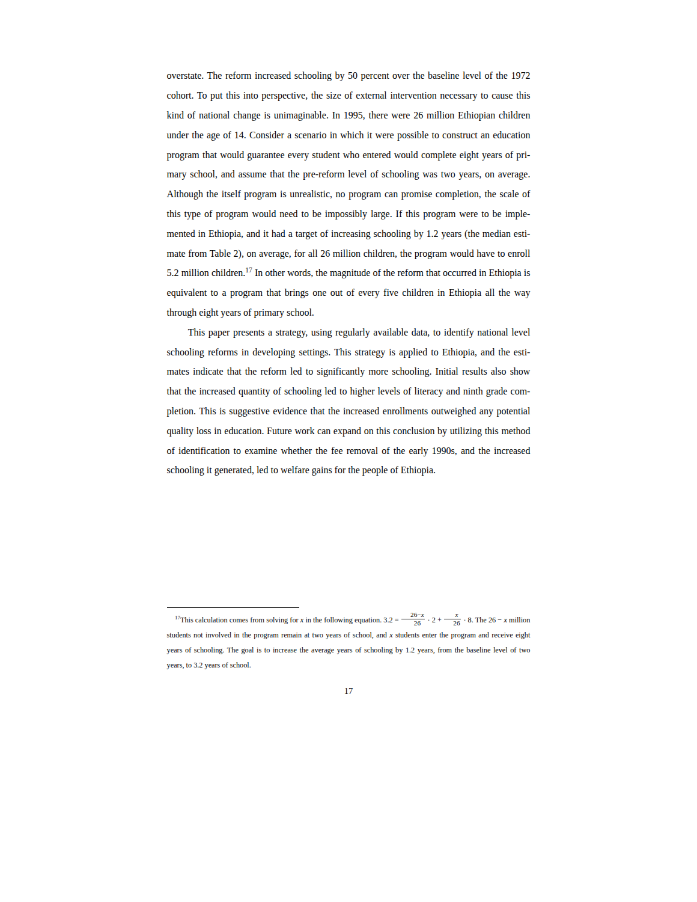overstate. The reform increased schooling by 50 percent over the baseline level of the 1972 cohort. To put this into perspective, the size of external intervention necessary to cause this kind of national change is unimaginable. In 1995, there were 26 million Ethiopian children under the age of 14. Consider a scenario in which it were possible to construct an education program that would guarantee every student who entered would complete eight years of primary school, and assume that the pre-reform level of schooling was two years, on average. Although the itself program is unrealistic, no program can promise completion, the scale of this type of program would need to be impossibly large. If this program were to be implemented in Ethiopia, and it had a target of increasing schooling by 1.2 years (the median estimate from Table 2), on average, for all 26 million children, the program would have to enroll 5.2 million children.17 In other words, the magnitude of the reform that occurred in Ethiopia is equivalent to a program that brings one out of every five children in Ethiopia all the way through eight years of primary school.
This paper presents a strategy, using regularly available data, to identify national level schooling reforms in developing settings. This strategy is applied to Ethiopia, and the estimates indicate that the reform led to significantly more schooling. Initial results also show that the increased quantity of schooling led to higher levels of literacy and ninth grade completion. This is suggestive evidence that the increased enrollments outweighed any potential quality loss in education. Future work can expand on this conclusion by utilizing this method of identification to examine whether the fee removal of the early 1990s, and the increased schooling it generated, led to welfare gains for the people of Ethiopia.
17This calculation comes from solving for x in the following equation. 3.2 = 26−x 26 · 2 + x 26 · 8. The 26 − x million students not involved in the program remain at two years of school, and x students enter the program and receive eight years of schooling. The goal is to increase the average years of schooling by 1.2 years, from the baseline level of two years, to 3.2 years of school.
17